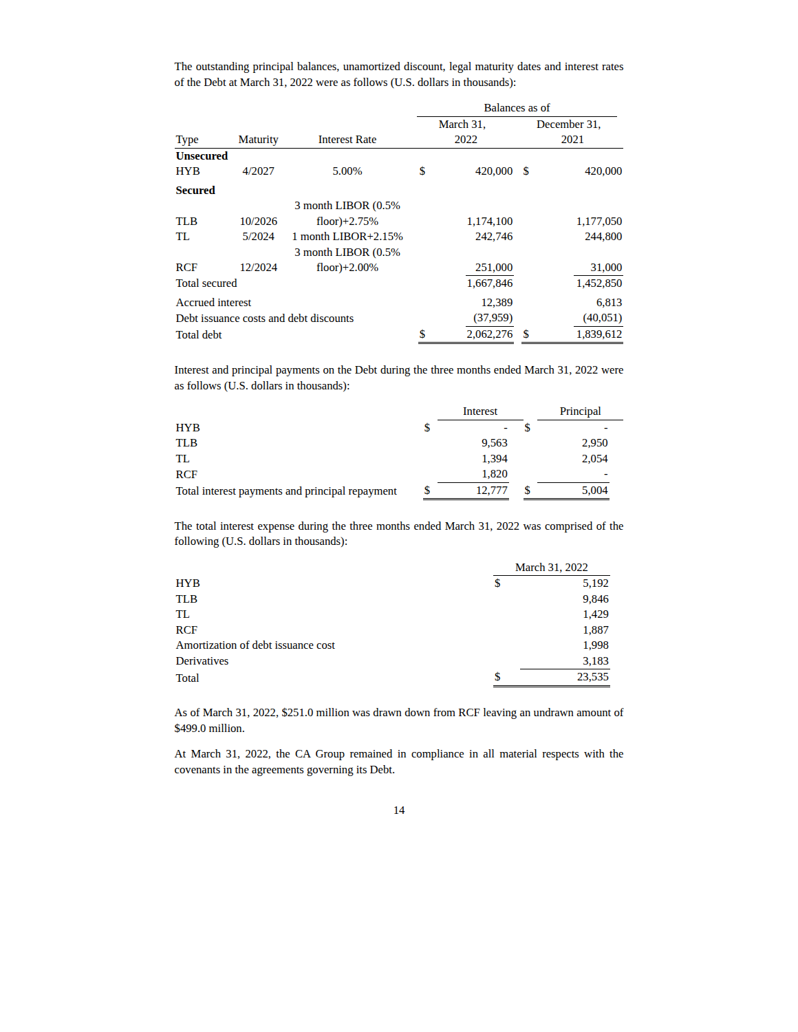The outstanding principal balances, unamortized discount, legal maturity dates and interest rates of the Debt at March 31, 2022 were as follows (U.S. dollars in thousands):
| | | | Balances as of |
| | | | March 31, | December 31, |
| Type | Maturity | Interest Rate | | 2022 | | 2021 |
| Unsecured | | | | | | | | |
| HYB | 4/2027 | 5.00% | | $ | 420,000 | | $ | 420,000 |
| Secured | | | | | | | | |
| TLB | 10/2026 | 3 month LIBOR (0.5% floor)+2.75% | | | 1,174,100 | | | 1,177,050 |
| TL | 5/2024 | 1 month LIBOR+2.15% | | | 242,746 | | | 244,800 |
| RCF | 12/2024 | 3 month LIBOR (0.5% floor)+2.00% | | | 251,000 | | | 31,000 |
| Total secured | | | 1,667,846 | | | 1,452,850 |
| Accrued interest | | | 12,389 | | | 6,813 |
| Debt issuance costs and debt discounts | | | (37,959) | | | (40,051) |
| Total debt | | $ | 2,062,276 | | $ | 1,839,612 |
Interest and principal payments on the Debt during the three months ended March 31, 2022 were as follows (U.S. dollars in thousands):
| | | Interest | | Principal |
| HYB | $ | - | | $ | - | |
| TLB | | 9,563 | | | 2,950 | |
| TL | | 1,394 | | | 2,054 | |
| RCF | | 1,820 | | | - | |
| Total interest payments and principal repayment | $ | 12,777 | | $ | 5,004 | |
The total interest expense during the three months ended March 31, 2022 was comprised of the following (U.S. dollars in thousands):
| | | March 31, 2022 | |
| HYB | | $ | 5,192 | |
| TLB | | | 9,846 | |
| TL | | | 1,429 | |
| RCF | | | 1,887 | |
| Amortization of debt issuance cost | | | 1,998 | |
| Derivatives | | | 3,183 | |
| Total | | $ | 23,535 | |
As of March 31, 2022, $251.0 million was drawn down from RCF leaving an undrawn amount of $499.0 million.
At March 31, 2022, the CA Group remained in compliance in all material respects with the covenants in the agreements governing its Debt.
14